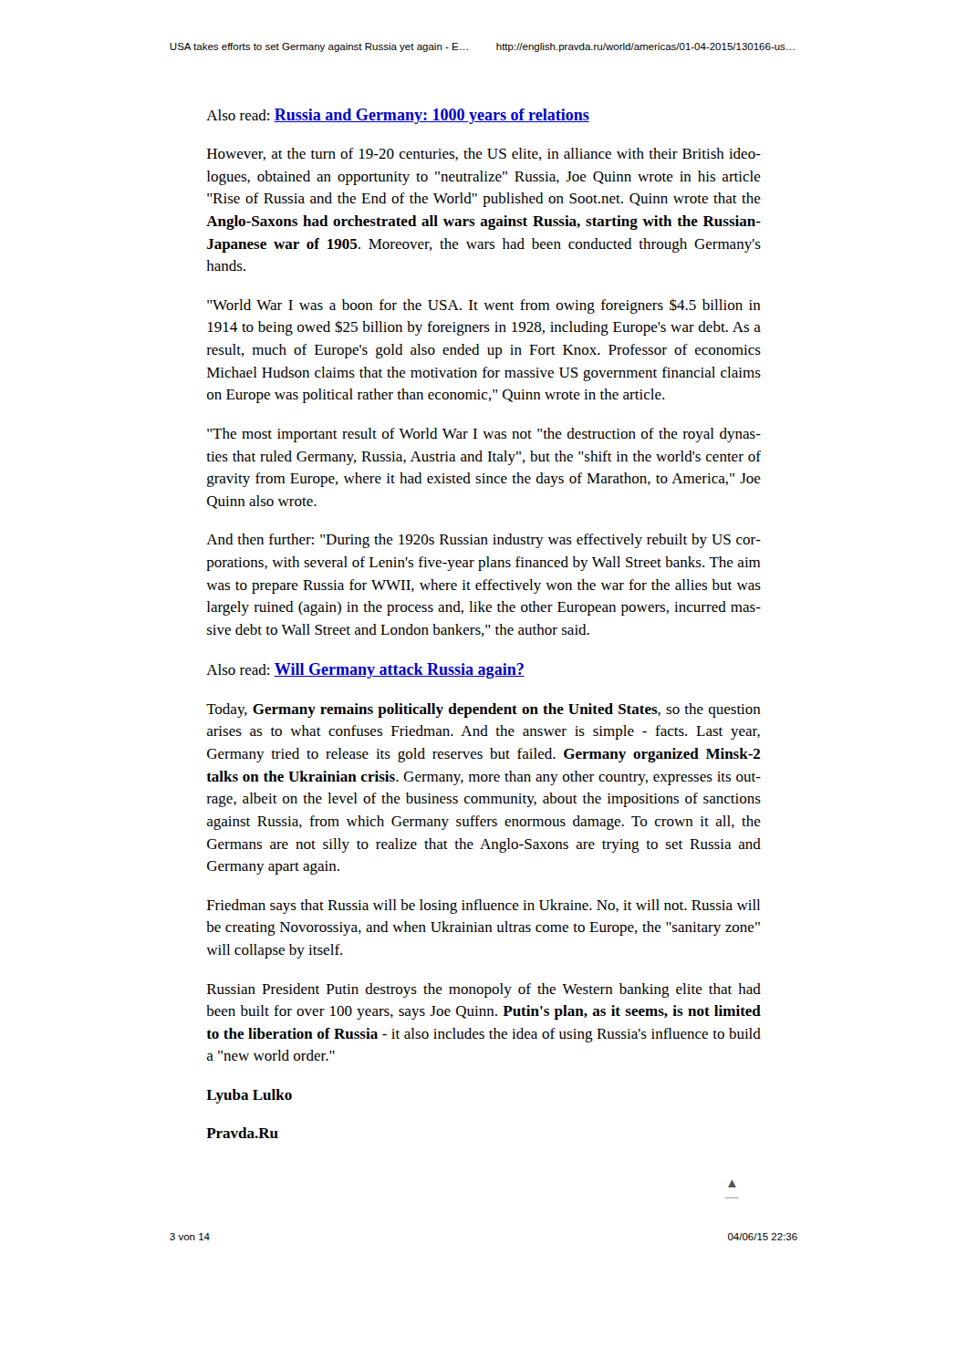USA takes efforts to set Germany against Russia yet again - Eng...
http://english.pravda.ru/world/americas/01-04-2015/130166-usa...
Also read: Russia and Germany: 1000 years of relations
However, at the turn of 19-20 centuries, the US elite, in alliance with their British ideologues, obtained an opportunity to "neutralize" Russia, Joe Quinn wrote in his article "Rise of Russia and the End of the World" published on Soot.net. Quinn wrote that the Anglo-Saxons had orchestrated all wars against Russia, starting with the Russian-Japanese war of 1905. Moreover, the wars had been conducted through Germany's hands.
"World War I was a boon for the USA. It went from owing foreigners $4.5 billion in 1914 to being owed $25 billion by foreigners in 1928, including Europe's war debt. As a result, much of Europe's gold also ended up in Fort Knox. Professor of economics Michael Hudson claims that the motivation for massive US government financial claims on Europe was political rather than economic," Quinn wrote in the article.
"The most important result of World War I was not "the destruction of the royal dynasties that ruled Germany, Russia, Austria and Italy", but the "shift in the world's center of gravity from Europe, where it had existed since the days of Marathon, to America," Joe Quinn also wrote.
And then further: "During the 1920s Russian industry was effectively rebuilt by US corporations, with several of Lenin's five-year plans financed by Wall Street banks. The aim was to prepare Russia for WWII, where it effectively won the war for the allies but was largely ruined (again) in the process and, like the other European powers, incurred massive debt to Wall Street and London bankers," the author said.
Also read: Will Germany attack Russia again?
Today, Germany remains politically dependent on the United States, so the question arises as to what confuses Friedman. And the answer is simple - facts. Last year, Germany tried to release its gold reserves but failed. Germany organized Minsk-2 talks on the Ukrainian crisis. Germany, more than any other country, expresses its outrage, albeit on the level of the business community, about the impositions of sanctions against Russia, from which Germany suffers enormous damage. To crown it all, the Germans are not silly to realize that the Anglo-Saxons are trying to set Russia and Germany apart again.
Friedman says that Russia will be losing influence in Ukraine. No, it will not. Russia will be creating Novorossiya, and when Ukrainian ultras come to Europe, the "sanitary zone" will collapse by itself.
Russian President Putin destroys the monopoly of the Western banking elite that had been built for over 100 years, says Joe Quinn. Putin's plan, as it seems, is not limited to the liberation of Russia - it also includes the idea of using Russia's influence to build a "new world order."
Lyuba Lulko
Pravda.Ru
▲
—
3 von 14
04/06/15 22:36